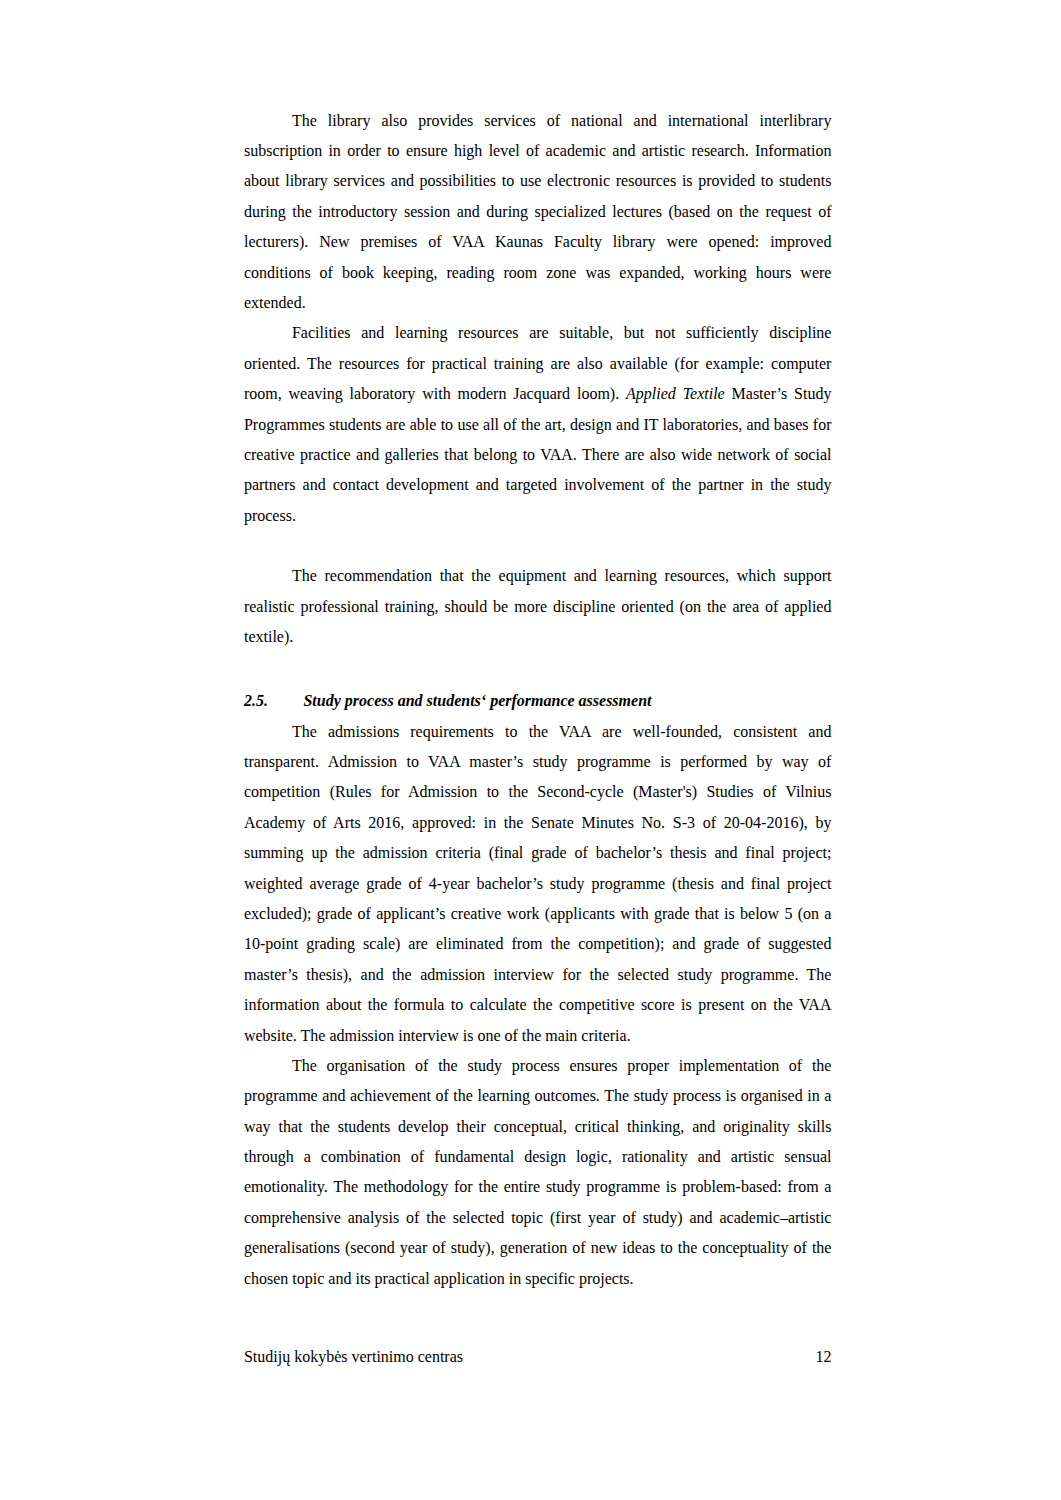The library also provides services of national and international interlibrary subscription in order to ensure high level of academic and artistic research. Information about library services and possibilities to use electronic resources is provided to students during the introductory session and during specialized lectures (based on the request of lecturers). New premises of VAA Kaunas Faculty library were opened: improved conditions of book keeping, reading room zone was expanded, working hours were extended.
Facilities and learning resources are suitable, but not sufficiently discipline oriented. The resources for practical training are also available (for example: computer room, weaving laboratory with modern Jacquard loom). Applied Textile Master’s Study Programmes students are able to use all of the art, design and IT laboratories, and bases for creative practice and galleries that belong to VAA. There are also wide network of social partners and contact development and targeted involvement of the partner in the study process.
The recommendation that the equipment and learning resources, which support realistic professional training, should be more discipline oriented (on the area of applied textile).
2.5. Study process and students‘ performance assessment
The admissions requirements to the VAA are well-founded, consistent and transparent. Admission to VAA master’s study programme is performed by way of competition (Rules for Admission to the Second-cycle (Master's) Studies of Vilnius Academy of Arts 2016, approved: in the Senate Minutes No. S-3 of 20-04-2016), by summing up the admission criteria (final grade of bachelor’s thesis and final project; weighted average grade of 4-year bachelor’s study programme (thesis and final project excluded); grade of applicant’s creative work (applicants with grade that is below 5 (on a 10-point grading scale) are eliminated from the competition); and grade of suggested master’s thesis), and the admission interview for the selected study programme. The information about the formula to calculate the competitive score is present on the VAA website. The admission interview is one of the main criteria.
The organisation of the study process ensures proper implementation of the programme and achievement of the learning outcomes. The study process is organised in a way that the students develop their conceptual, critical thinking, and originality skills through a combination of fundamental design logic, rationality and artistic sensual emotionality. The methodology for the entire study programme is problem-based: from a comprehensive analysis of the selected topic (first year of study) and academic–artistic generalisations (second year of study), generation of new ideas to the conceptuality of the chosen topic and its practical application in specific projects.
Studijų kokybės vertinimo centras
12